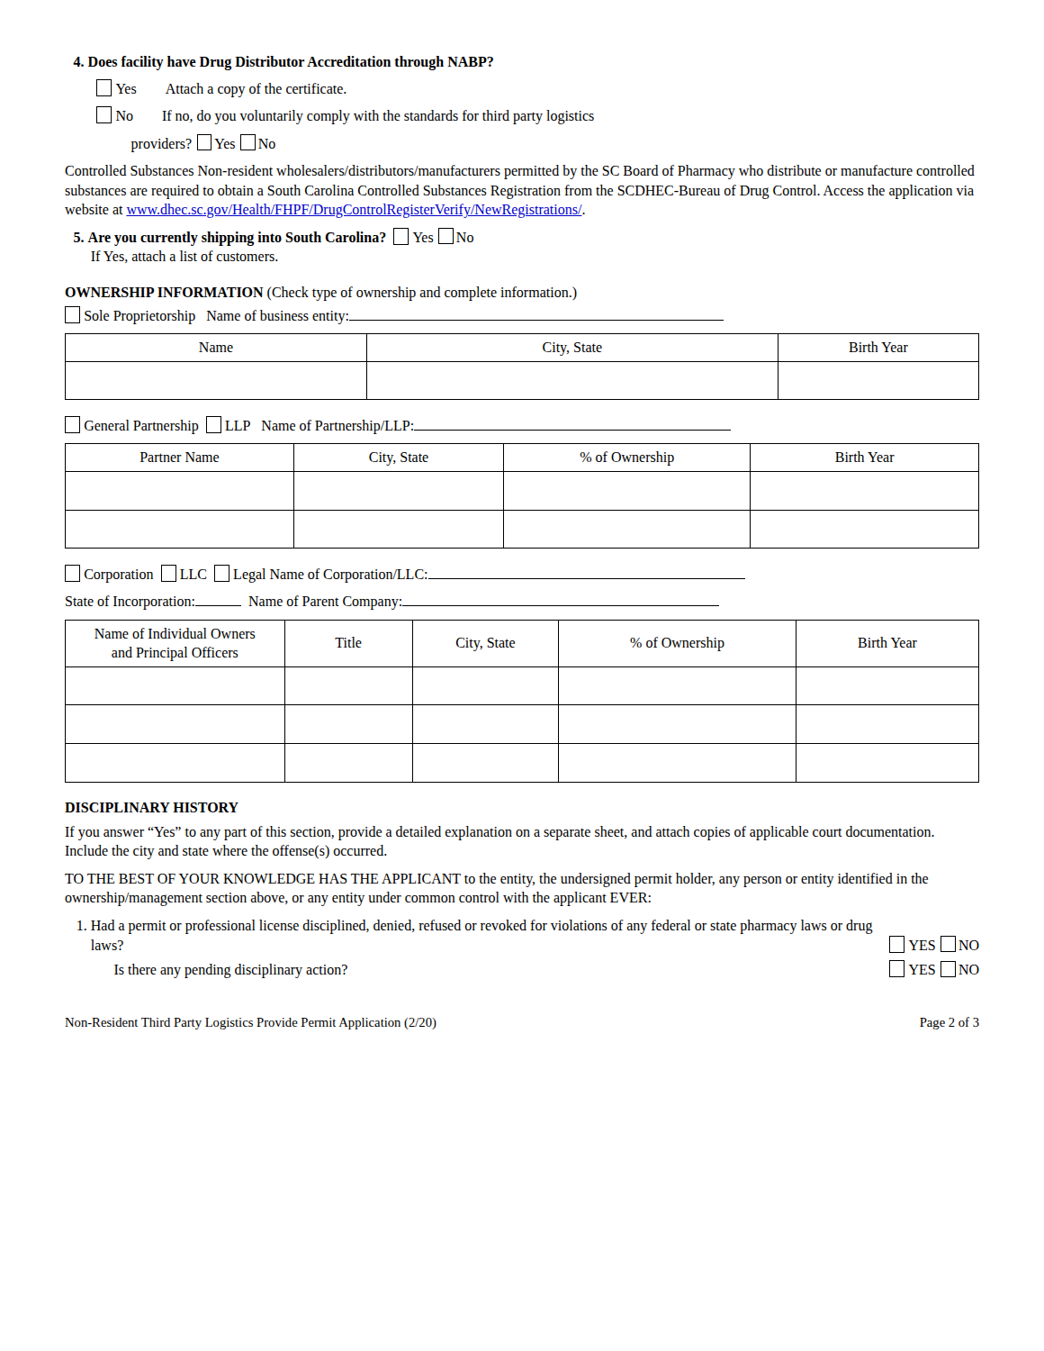Does facility have Drug Distributor Accreditation through NABP?
Yes Attach a copy of the certificate.
No If no, do you voluntarily comply with the standards for third party logistics
providers? Yes No
Controlled Substances Non-resident wholesalers/distributors/manufacturers permitted by the SC Board of Pharmacy who distribute or manufacture controlled substances are required to obtain a South Carolina Controlled Substances Registration from the SCDHEC-Bureau of Drug Control. Access the application via website at www.dhec.sc.gov/Health/FHPF/DrugControlRegisterVerify/NewRegistrations/.
Are you currently shipping into South Carolina? Yes No
If Yes, attach a list of customers.
OWNERSHIP INFORMATION (Check type of ownership and complete information.)
Sole Proprietorship Name of business entity:
| Name | City, State | Birth Year |
| --- | --- | --- |
General Partnership LLP Name of Partnership/LLP:
| Partner Name | City, State | % of Ownership | Birth Year |
| --- | --- | --- | --- |
Corporation LLC Legal Name of Corporation/LLC:
State of Incorporation: Name of Parent Company:
| Name of Individual Owners and Principal Officers | Title | City, State | % of Ownership | Birth Year |
| --- | --- | --- | --- | --- |
DISCIPLINARY HISTORY
If you answer “Yes” to any part of this section, provide a detailed explanation on a separate sheet, and attach copies of applicable court documentation. Include the city and state where the offense(s) occurred.
TO THE BEST OF YOUR KNOWLEDGE HAS THE APPLICANT to the entity, the undersigned permit holder, any person or entity identified in the ownership/management section above, or any entity under common control with the applicant EVER:
Had a permit or professional license disciplined, denied, refused or revoked for violations of any federal or state pharmacy laws or drug laws?
YES NO
Is there any pending disciplinary action?
YES NO
Non-Resident Third Party Logistics Provide Permit Application (2/20) Page 2 of 3